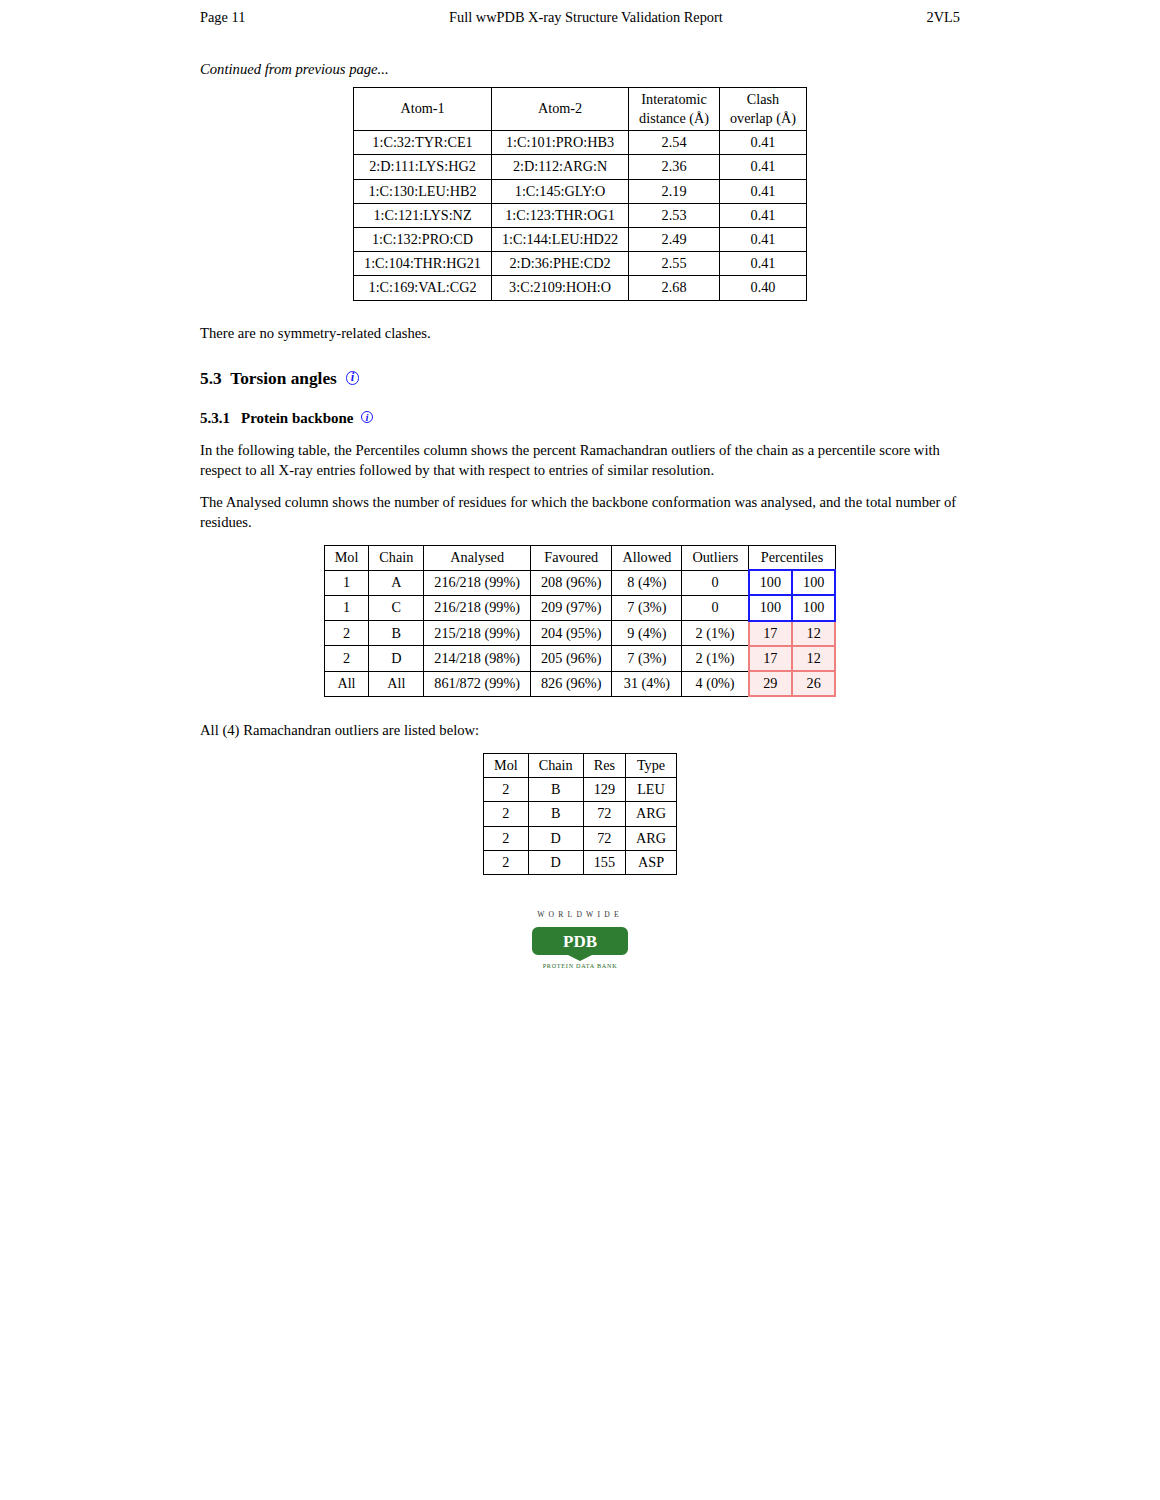Page 11
Full wwPDB X-ray Structure Validation Report
2VL5
Continued from previous page...
| Atom-1 | Atom-2 | Interatomic distance (Å) | Clash overlap (Å) |
| --- | --- | --- | --- |
| 1:C:32:TYR:CE1 | 1:C:101:PRO:HB3 | 2.54 | 0.41 |
| 2:D:111:LYS:HG2 | 2:D:112:ARG:N | 2.36 | 0.41 |
| 1:C:130:LEU:HB2 | 1:C:145:GLY:O | 2.19 | 0.41 |
| 1:C:121:LYS:NZ | 1:C:123:THR:OG1 | 2.53 | 0.41 |
| 1:C:132:PRO:CD | 1:C:144:LEU:HD22 | 2.49 | 0.41 |
| 1:C:104:THR:HG21 | 2:D:36:PHE:CD2 | 2.55 | 0.41 |
| 1:C:169:VAL:CG2 | 3:C:2109:HOH:O | 2.68 | 0.40 |
There are no symmetry-related clashes.
5.3 Torsion angles i
5.3.1 Protein backbone i
In the following table, the Percentiles column shows the percent Ramachandran outliers of the chain as a percentile score with respect to all X-ray entries followed by that with respect to entries of similar resolution.
The Analysed column shows the number of residues for which the backbone conformation was analysed, and the total number of residues.
| Mol | Chain | Analysed | Favoured | Allowed | Outliers | Percentiles |
| --- | --- | --- | --- | --- | --- | --- |
| 1 | A | 216/218 (99%) | 208 (96%) | 8 (4%) | 0 | 100 | 100 |
| 1 | C | 216/218 (99%) | 209 (97%) | 7 (3%) | 0 | 100 | 100 |
| 2 | B | 215/218 (99%) | 204 (95%) | 9 (4%) | 2 (1%) | 17 | 12 |
| 2 | D | 214/218 (98%) | 205 (96%) | 7 (3%) | 2 (1%) | 17 | 12 |
| All | All | 861/872 (99%) | 826 (96%) | 31 (4%) | 4 (0%) | 29 | 26 |
All (4) Ramachandran outliers are listed below:
| Mol | Chain | Res | Type |
| --- | --- | --- | --- |
| 2 | B | 129 | LEU |
| 2 | B | 72 | ARG |
| 2 | D | 72 | ARG |
| 2 | D | 155 | ASP |
WORLDWIDE
PDB
PROTEIN DATA BANK